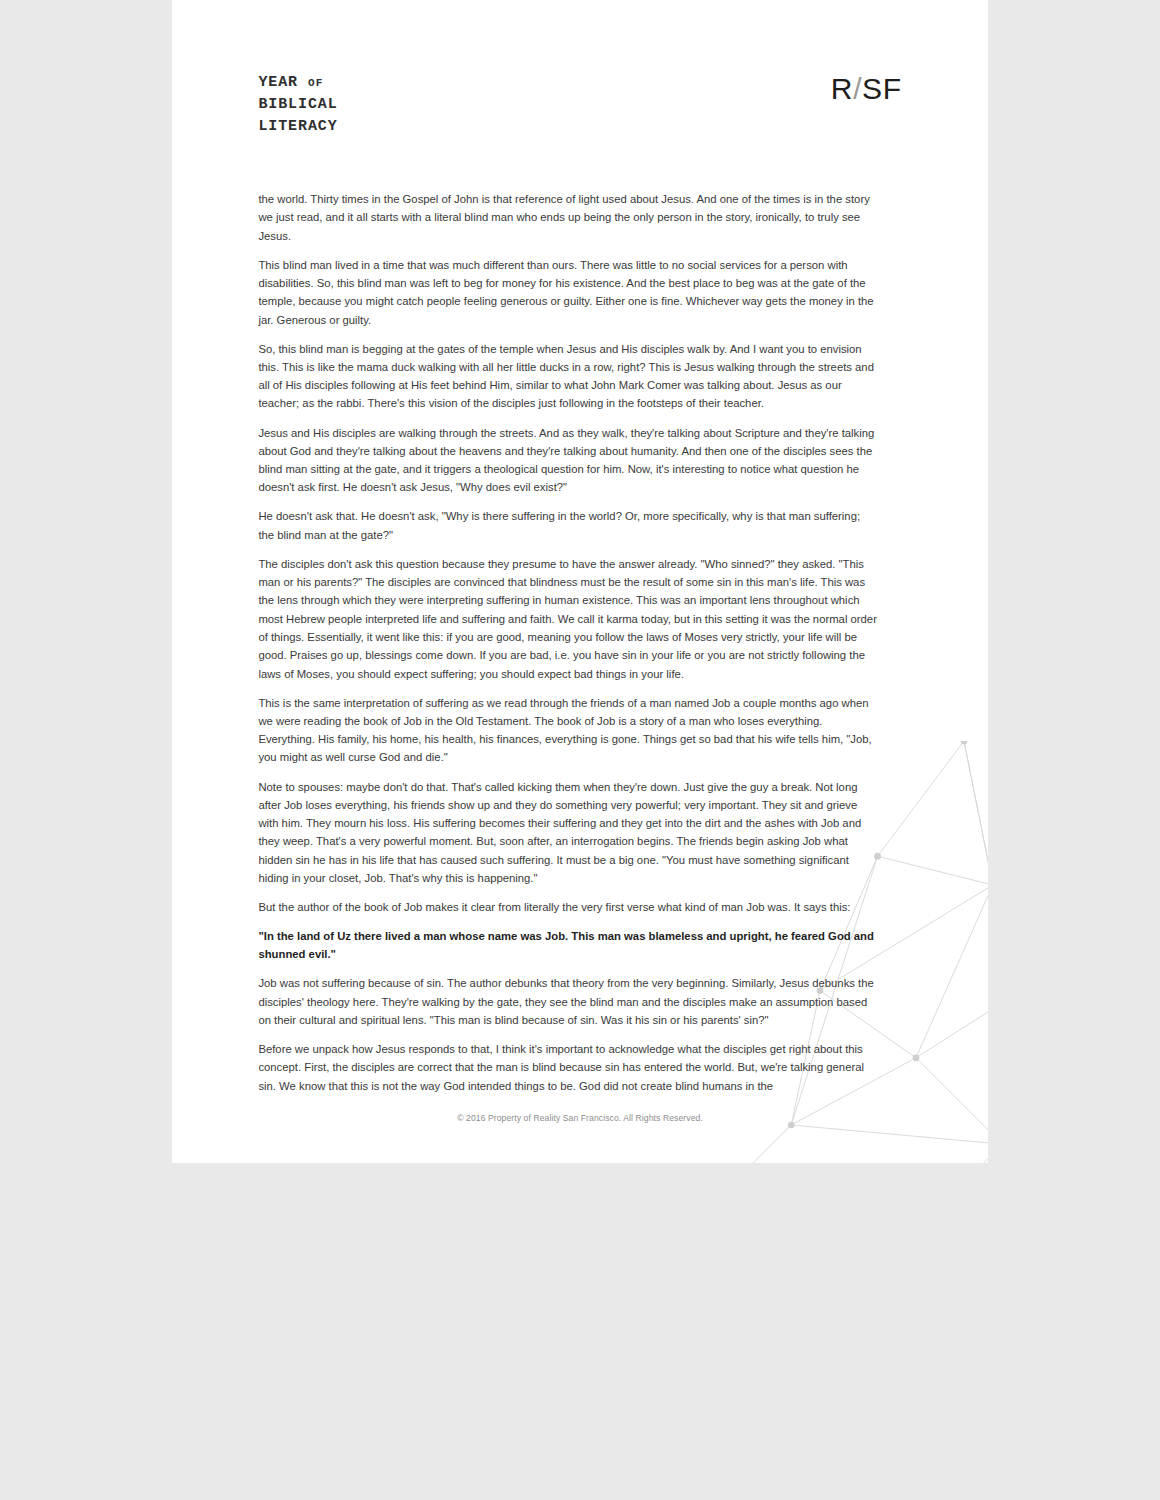YEAR OF
BIBLICAL
LITERACY
R/SF
the world. Thirty times in the Gospel of John is that reference of light used about Jesus. And one of the times is in the story we just read, and it all starts with a literal blind man who ends up being the only person in the story, ironically, to truly see Jesus.
This blind man lived in a time that was much different than ours. There was little to no social services for a person with disabilities. So, this blind man was left to beg for money for his existence. And the best place to beg was at the gate of the temple, because you might catch people feeling generous or guilty. Either one is fine. Whichever way gets the money in the jar. Generous or guilty.
So, this blind man is begging at the gates of the temple when Jesus and His disciples walk by. And I want you to envision this. This is like the mama duck walking with all her little ducks in a row, right? This is Jesus walking through the streets and all of His disciples following at His feet behind Him, similar to what John Mark Comer was talking about. Jesus as our teacher; as the rabbi. There's this vision of the disciples just following in the footsteps of their teacher.
Jesus and His disciples are walking through the streets. And as they walk, they're talking about Scripture and they're talking about God and they're talking about the heavens and they're talking about humanity. And then one of the disciples sees the blind man sitting at the gate, and it triggers a theological question for him. Now, it's interesting to notice what question he doesn't ask first. He doesn't ask Jesus, "Why does evil exist?"
He doesn't ask that. He doesn't ask, "Why is there suffering in the world? Or, more specifically, why is that man suffering; the blind man at the gate?"
The disciples don't ask this question because they presume to have the answer already. "Who sinned?" they asked. "This man or his parents?" The disciples are convinced that blindness must be the result of some sin in this man's life. This was the lens through which they were interpreting suffering in human existence. This was an important lens throughout which most Hebrew people interpreted life and suffering and faith. We call it karma today, but in this setting it was the normal order of things. Essentially, it went like this: if you are good, meaning you follow the laws of Moses very strictly, your life will be good. Praises go up, blessings come down. If you are bad, i.e. you have sin in your life or you are not strictly following the laws of Moses, you should expect suffering; you should expect bad things in your life.
This is the same interpretation of suffering as we read through the friends of a man named Job a couple months ago when we were reading the book of Job in the Old Testament. The book of Job is a story of a man who loses everything. Everything. His family, his home, his health, his finances, everything is gone. Things get so bad that his wife tells him, "Job, you might as well curse God and die."
Note to spouses: maybe don't do that. That's called kicking them when they're down. Just give the guy a break. Not long after Job loses everything, his friends show up and they do something very powerful; very important. They sit and grieve with him. They mourn his loss. His suffering becomes their suffering and they get into the dirt and the ashes with Job and they weep. That's a very powerful moment. But, soon after, an interrogation begins. The friends begin asking Job what hidden sin he has in his life that has caused such suffering. It must be a big one. "You must have something significant hiding in your closet, Job. That's why this is happening."
But the author of the book of Job makes it clear from literally the very first verse what kind of man Job was. It says this:
"In the land of Uz there lived a man whose name was Job. This man was blameless and upright, he feared God and shunned evil."
Job was not suffering because of sin. The author debunks that theory from the very beginning. Similarly, Jesus debunks the disciples' theology here. They're walking by the gate, they see the blind man and the disciples make an assumption based on their cultural and spiritual lens. "This man is blind because of sin. Was it his sin or his parents' sin?"
Before we unpack how Jesus responds to that, I think it's important to acknowledge what the disciples get right about this concept. First, the disciples are correct that the man is blind because sin has entered the world. But, we're talking general sin. We know that this is not the way God intended things to be. God did not create blind humans in the
© 2016 Property of Reality San Francisco. All Rights Reserved.